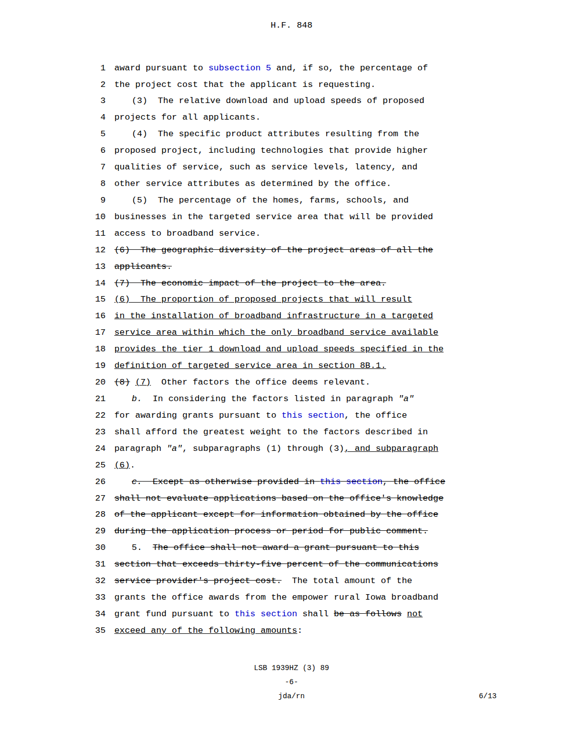H.F. 848
award pursuant to subsection 5 and, if so, the percentage of
the project cost that the applicant is requesting.
(3) The relative download and upload speeds of proposed
projects for all applicants.
(4) The specific product attributes resulting from the
proposed project, including technologies that provide higher
qualities of service, such as service levels, latency, and
other service attributes as determined by the office.
(5) The percentage of the homes, farms, schools, and
businesses in the targeted service area that will be provided
access to broadband service.
(6) The geographic diversity of the project areas of all the
applicants.
(7) The economic impact of the project to the area.
(6) The proportion of proposed projects that will result
in the installation of broadband infrastructure in a targeted
service area within which the only broadband service available
provides the tier 1 download and upload speeds specified in the
definition of targeted service area in section 8B.1.
(8) (7) Other factors the office deems relevant.
b. In considering the factors listed in paragraph "a"
for awarding grants pursuant to this section, the office
shall afford the greatest weight to the factors described in
paragraph "a", subparagraphs (1) through (3), and subparagraph
(6).
c. Except as otherwise provided in this section, the office
shall not evaluate applications based on the office's knowledge
of the applicant except for information obtained by the office
during the application process or period for public comment.
5. The office shall not award a grant pursuant to this
section that exceeds thirty-five percent of the communications
service provider's project cost. The total amount of the
grants the office awards from the empower rural Iowa broadband
grant fund pursuant to this section shall be as follows not
exceed any of the following amounts:
LSB 1939HZ (3) 89
-6-
jda/rn
6/13